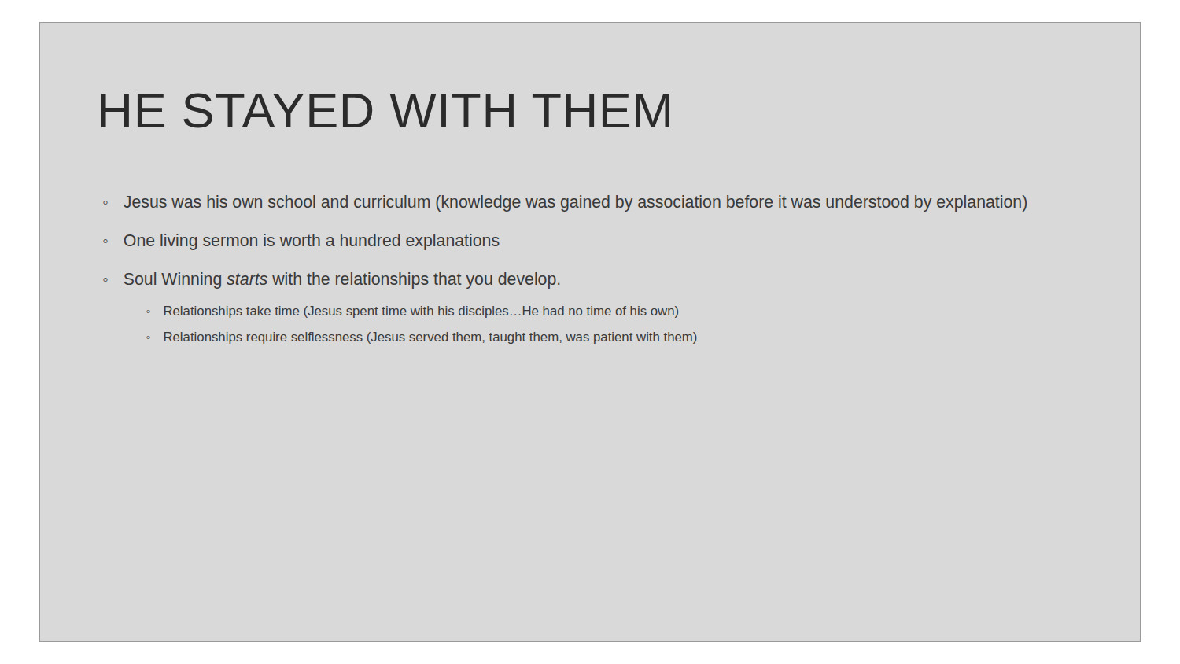HE STAYED WITH THEM
Jesus was his own school and curriculum (knowledge was gained by association before it was understood by explanation)
One living sermon is worth a hundred explanations
Soul Winning starts with the relationships that you develop.
Relationships take time (Jesus spent time with his disciples…He had no time of his own)
Relationships require selflessness (Jesus served them, taught them, was patient with them)